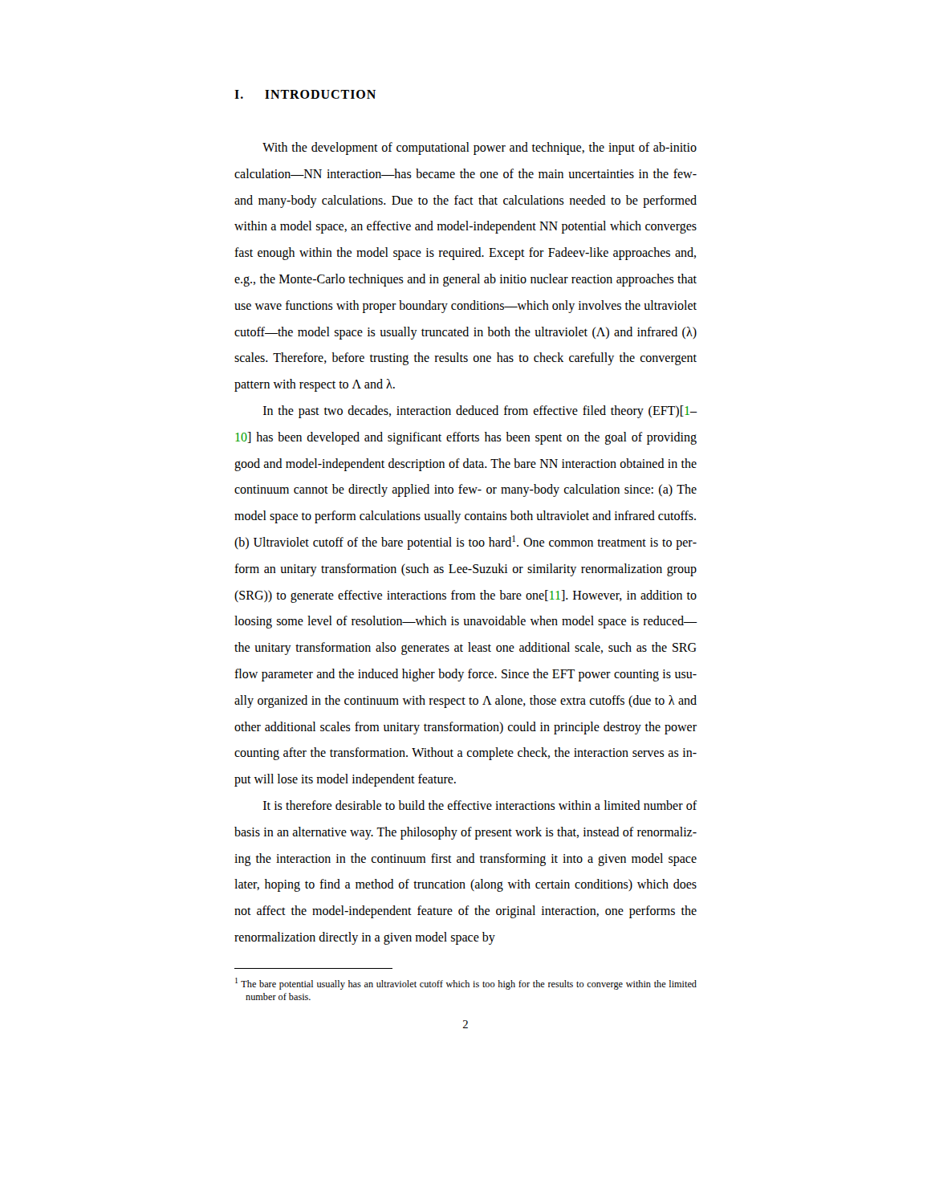I. INTRODUCTION
With the development of computational power and technique, the input of ab-initio calculation—NN interaction—has became the one of the main uncertainties in the few- and many-body calculations. Due to the fact that calculations needed to be performed within a model space, an effective and model-independent NN potential which converges fast enough within the model space is required. Except for Fadeev-like approaches and, e.g., the Monte-Carlo techniques and in general ab initio nuclear reaction approaches that use wave functions with proper boundary conditions—which only involves the ultraviolet cutoff—the model space is usually truncated in both the ultraviolet (Λ) and infrared (λ) scales. Therefore, before trusting the results one has to check carefully the convergent pattern with respect to Λ and λ.
In the past two decades, interaction deduced from effective filed theory (EFT)[1–10] has been developed and significant efforts has been spent on the goal of providing good and model-independent description of data. The bare NN interaction obtained in the continuum cannot be directly applied into few- or many-body calculation since: (a) The model space to perform calculations usually contains both ultraviolet and infrared cutoffs. (b) Ultraviolet cutoff of the bare potential is too hard1. One common treatment is to perform an unitary transformation (such as Lee-Suzuki or similarity renormalization group (SRG)) to generate effective interactions from the bare one[11]. However, in addition to loosing some level of resolution—which is unavoidable when model space is reduced—the unitary transformation also generates at least one additional scale, such as the SRG flow parameter and the induced higher body force. Since the EFT power counting is usually organized in the continuum with respect to Λ alone, those extra cutoffs (due to λ and other additional scales from unitary transformation) could in principle destroy the power counting after the transformation. Without a complete check, the interaction serves as input will lose its model independent feature.
It is therefore desirable to build the effective interactions within a limited number of basis in an alternative way. The philosophy of present work is that, instead of renormalizing the interaction in the continuum first and transforming it into a given model space later, hoping to find a method of truncation (along with certain conditions) which does not affect the model-independent feature of the original interaction, one performs the renormalization directly in a given model space by
1 The bare potential usually has an ultraviolet cutoff which is too high for the results to converge within the limited number of basis.
2